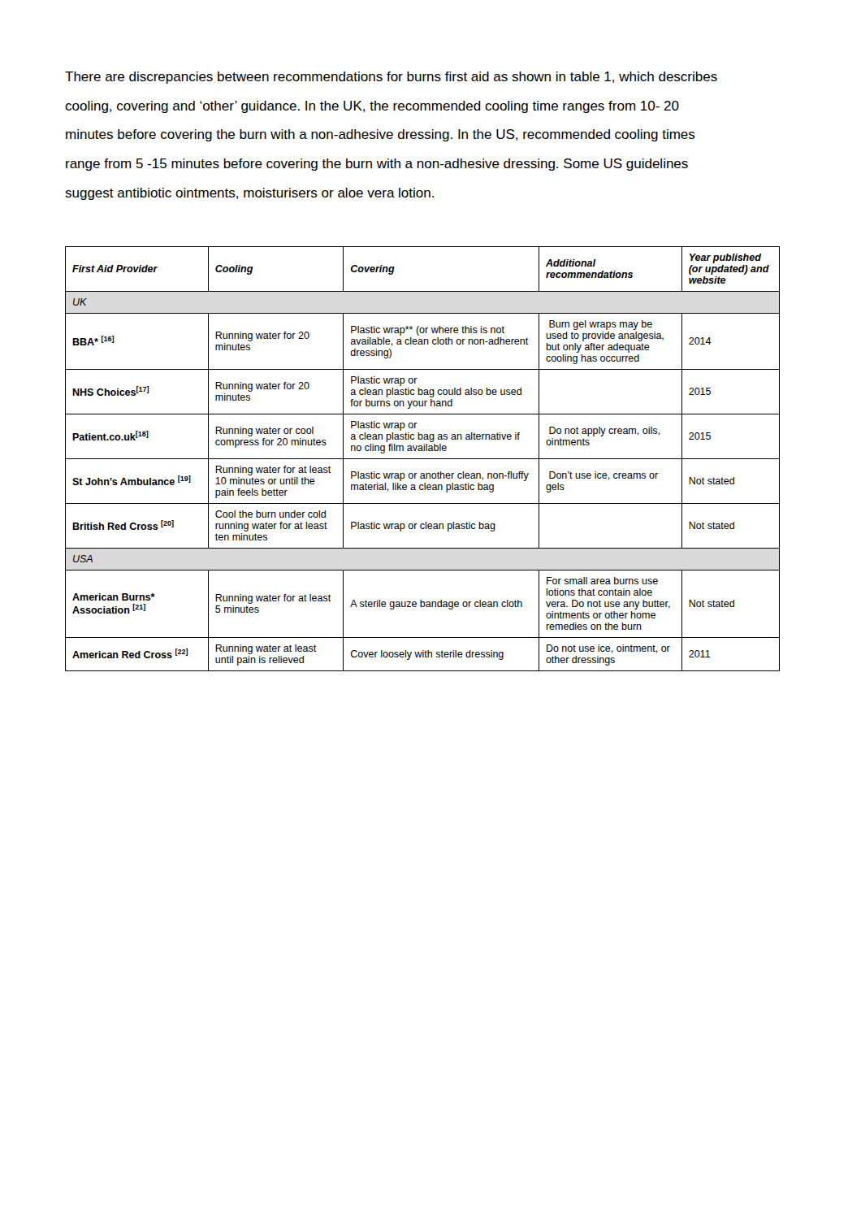There are discrepancies between recommendations for burns first aid as shown in table 1, which describes cooling, covering and ‘other’ guidance. In the UK, the recommended cooling time ranges from 10- 20 minutes before covering the burn with a non-adhesive dressing. In the US, recommended cooling times range from 5 -15 minutes before covering the burn with a non-adhesive dressing. Some US guidelines suggest antibiotic ointments, moisturisers or aloe vera lotion.
| First Aid Provider | Cooling | Covering | Additional recommendations | Year published (or updated) and website |
| --- | --- | --- | --- | --- |
| UK |
| BBA* [16] | Running water for 20 minutes | Plastic wrap** (or where this is not available, a clean cloth or non-adherent dressing) | Burn gel wraps may be used to provide analgesia, but only after adequate cooling has occurred | 2014 |
| NHS Choices [17] | Running water for 20 minutes | Plastic wrap or a clean plastic bag could also be used for burns on your hand | | 2015 |
| Patient.co.uk [18] | Running water or cool compress for 20 minutes | Plastic wrap or a clean plastic bag as an alternative if no cling film available | Do not apply cream, oils, ointments | 2015 |
| St John’s Ambulance [19] | Running water for at least 10 minutes or until the pain feels better | Plastic wrap or another clean, non-fluffy material, like a clean plastic bag | Don’t use ice, creams or gels | Not stated |
| British Red Cross [20] | Cool the burn under cold running water for at least ten minutes | Plastic wrap or clean plastic bag | | Not stated |
| USA |
| American Burns* Association [21] | Running water for at least 5 minutes | A sterile gauze bandage or clean cloth | For small area burns use lotions that contain aloe vera. Do not use any butter, ointments or other home remedies on the burn | Not stated |
| American Red Cross [22] | Running water at least until pain is relieved | Cover loosely with sterile dressing | Do not use ice, ointment, or other dressings | 2011 |